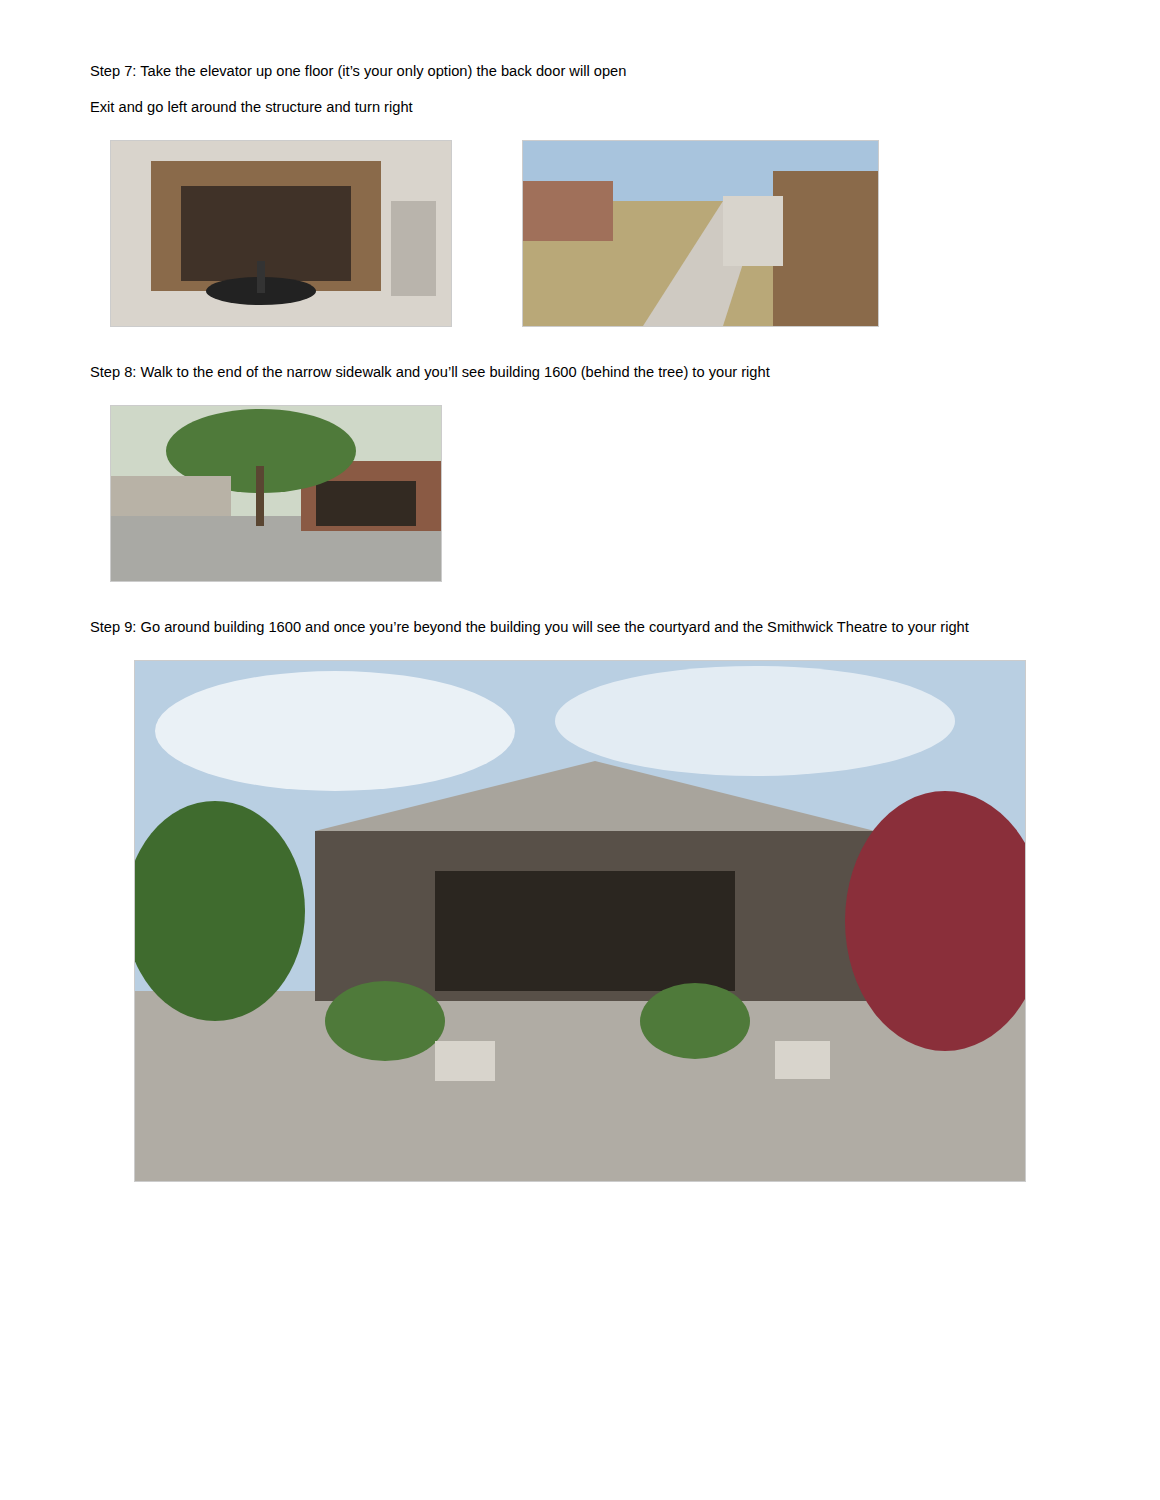Step 7: Take the elevator up one floor (it’s your only option) the back door will open
Exit and go left around the structure and turn right
Elevator exit alcove with table and stools
Narrow sidewalk beside wooden wall
Step 8: Walk to the end of the narrow sidewalk and you’ll see building 1600 (behind the tree) to your right
Building 1600 behind a tree
Step 9: Go around building 1600 and once you’re beyond the building you will see the courtyard and the Smithwick Theatre to your right
Courtyard and Smithwick Theatre entrance